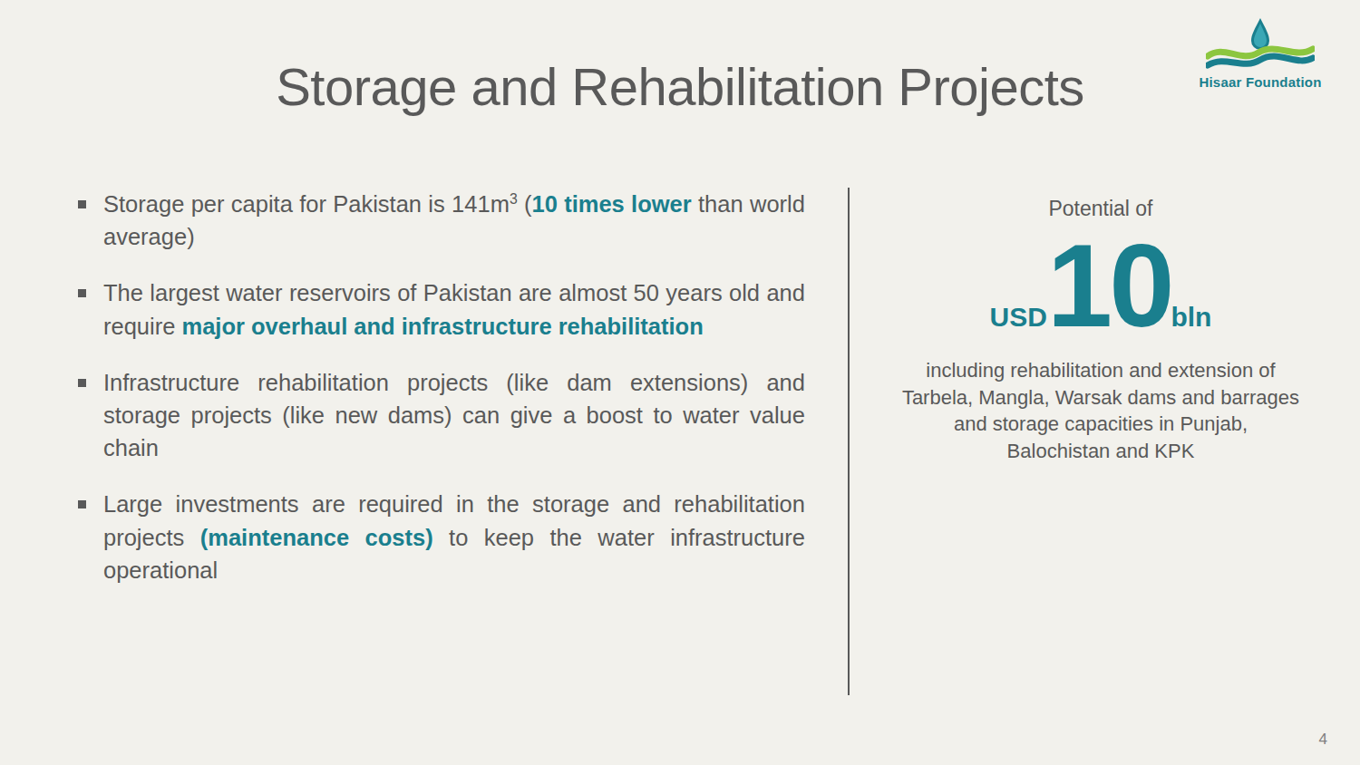Hisaar Foundation
Storage and Rehabilitation Projects
Storage per capita for Pakistan is 141m3 (10 times lower than world average)
The largest water reservoirs of Pakistan are almost 50 years old and require major overhaul and infrastructure rehabilitation
Infrastructure rehabilitation projects (like dam extensions) and storage projects (like new dams) can give a boost to water value chain
Large investments are required in the storage and rehabilitation projects (maintenance costs) to keep the water infrastructure operational
Potential of
USD 10 bln
including rehabilitation and extension of Tarbela, Mangla, Warsak dams and barrages and storage capacities in Punjab, Balochistan and KPK
4